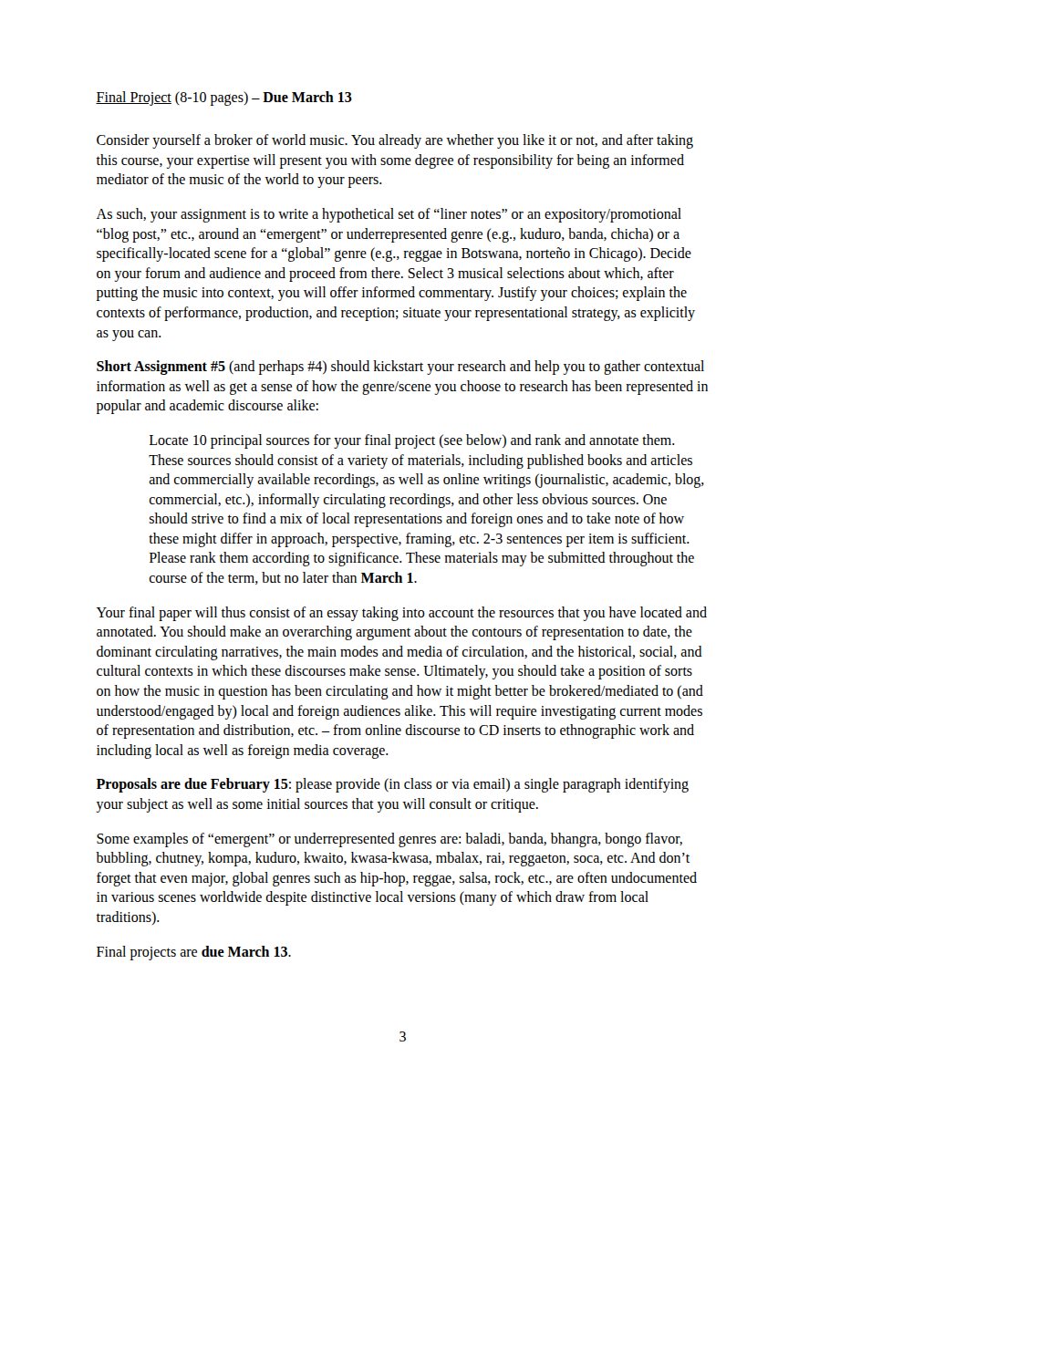Final Project (8-10 pages) – Due March 13
Consider yourself a broker of world music. You already are whether you like it or not, and after taking this course, your expertise will present you with some degree of responsibility for being an informed mediator of the music of the world to your peers.
As such, your assignment is to write a hypothetical set of “liner notes” or an expository/promotional “blog post,” etc., around an “emergent” or underrepresented genre (e.g., kuduro, banda, chicha) or a specifically-located scene for a “global” genre (e.g., reggae in Botswana, norteño in Chicago). Decide on your forum and audience and proceed from there. Select 3 musical selections about which, after putting the music into context, you will offer informed commentary. Justify your choices; explain the contexts of performance, production, and reception; situate your representational strategy, as explicitly as you can.
Short Assignment #5 (and perhaps #4) should kickstart your research and help you to gather contextual information as well as get a sense of how the genre/scene you choose to research has been represented in popular and academic discourse alike:
Locate 10 principal sources for your final project (see below) and rank and annotate them. These sources should consist of a variety of materials, including published books and articles and commercially available recordings, as well as online writings (journalistic, academic, blog, commercial, etc.), informally circulating recordings, and other less obvious sources. One should strive to find a mix of local representations and foreign ones and to take note of how these might differ in approach, perspective, framing, etc. 2-3 sentences per item is sufficient. Please rank them according to significance. These materials may be submitted throughout the course of the term, but no later than March 1.
Your final paper will thus consist of an essay taking into account the resources that you have located and annotated. You should make an overarching argument about the contours of representation to date, the dominant circulating narratives, the main modes and media of circulation, and the historical, social, and cultural contexts in which these discourses make sense. Ultimately, you should take a position of sorts on how the music in question has been circulating and how it might better be brokered/mediated to (and understood/engaged by) local and foreign audiences alike. This will require investigating current modes of representation and distribution, etc. – from online discourse to CD inserts to ethnographic work and including local as well as foreign media coverage.
Proposals are due February 15: please provide (in class or via email) a single paragraph identifying your subject as well as some initial sources that you will consult or critique.
Some examples of “emergent” or underrepresented genres are: baladi, banda, bhangra, bongo flavor, bubbling, chutney, kompa, kuduro, kwaito, kwasa-kwasa, mbalax, rai, reggaeton, soca, etc. And don’t forget that even major, global genres such as hip-hop, reggae, salsa, rock, etc., are often undocumented in various scenes worldwide despite distinctive local versions (many of which draw from local traditions).
Final projects are due March 13.
3